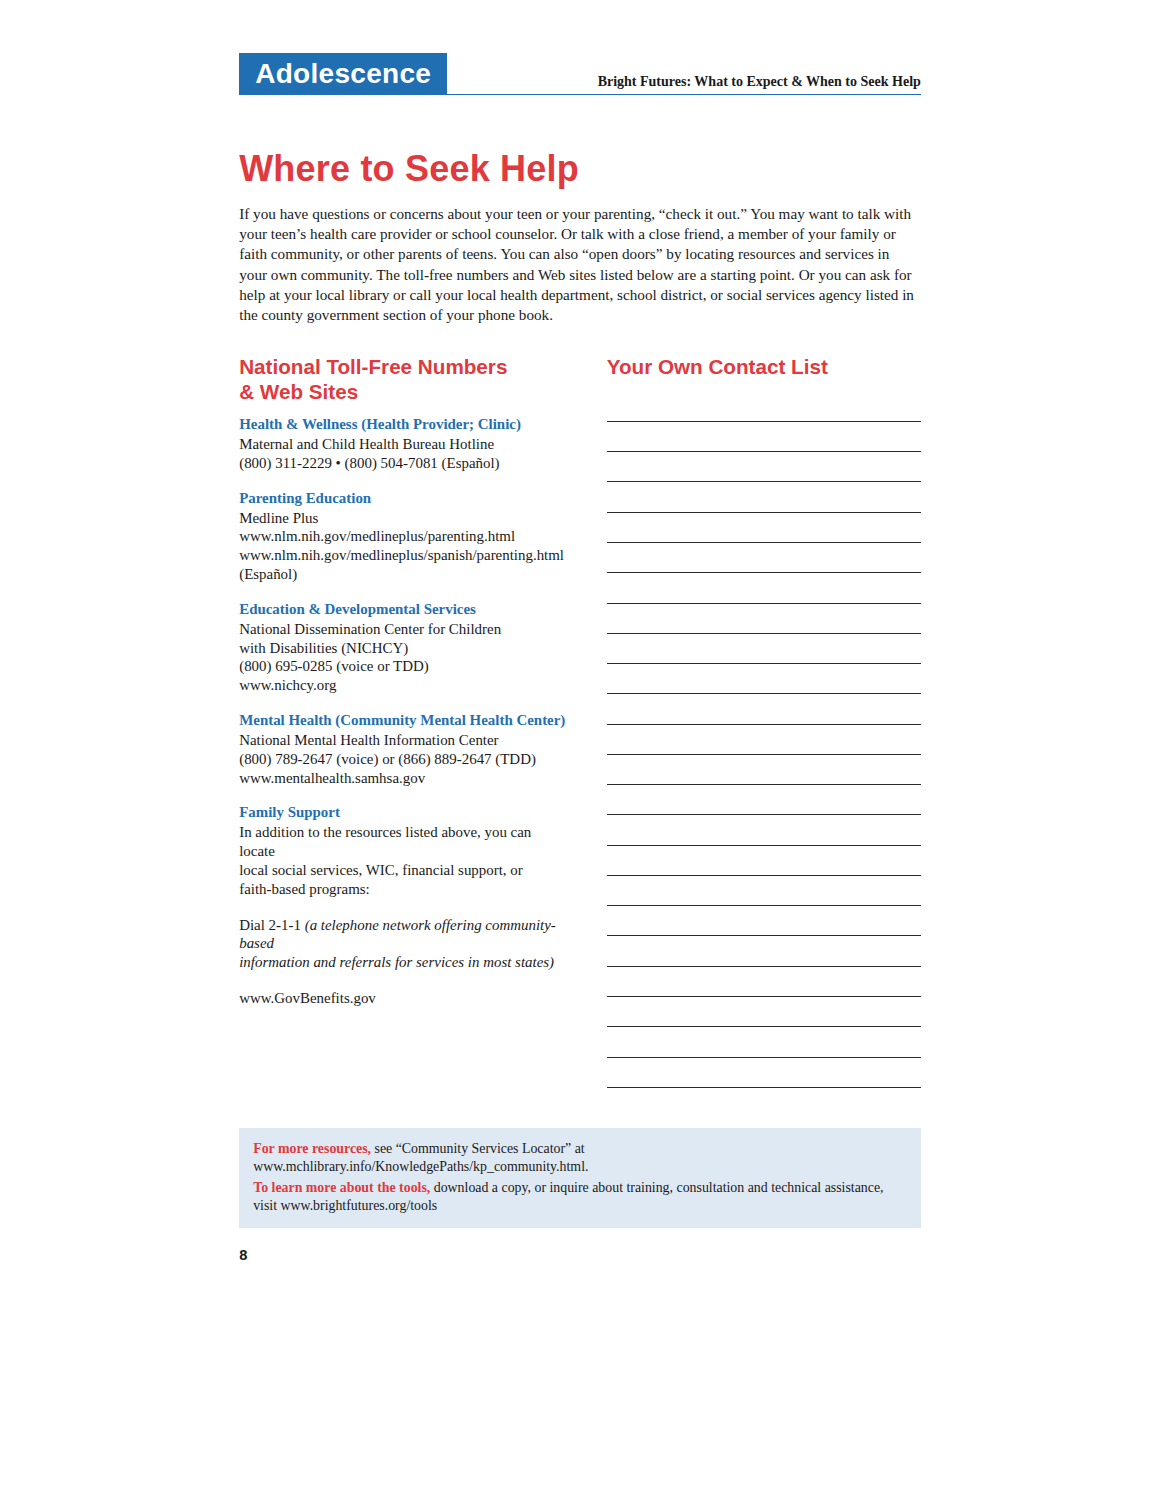Adolescence
Bright Futures: What to Expect & When to Seek Help
Where to Seek Help
If you have questions or concerns about your teen or your parenting, “check it out.” You may want to talk with your teen’s health care provider or school counselor. Or talk with a close friend, a member of your family or faith community, or other parents of teens. You can also “open doors” by locating resources and services in your own community. The toll-free numbers and Web sites listed below are a starting point. Or you can ask for help at your local library or call your local health department, school district, or social services agency listed in the county government section of your phone book.
National Toll-Free Numbers
& Web Sites
Health & Wellness (Health Provider; Clinic)
Maternal and Child Health Bureau Hotline (800) 311-2229 • (800) 504-7081 (Español)
Parenting Education
Medline Plus www.nlm.nih.gov/medlineplus/parenting.html www.nlm.nih.gov/medlineplus/spanish/parenting.html (Español)
Education & Developmental Services
National Dissemination Center for Children with Disabilities (NICHCY) (800) 695-0285 (voice or TDD) www.nichcy.org
Mental Health (Community Mental Health Center)
National Mental Health Information Center (800) 789-2647 (voice) or (866) 889-2647 (TDD) www.mentalhealth.samhsa.gov
Family Support
In addition to the resources listed above, you can locate local social services, WIC, financial support, or faith-based programs:
Dial 2-1-1 (a telephone network offering community-based information and referrals for services in most states)
www.GovBenefits.gov
Your Own Contact List
For more resources, see “Community Services Locator” at www.mchlibrary.info/KnowledgePaths/kp_community.html.
To learn more about the tools, download a copy, or inquire about training, consultation and technical assistance, visit www.brightfutures.org/tools
8